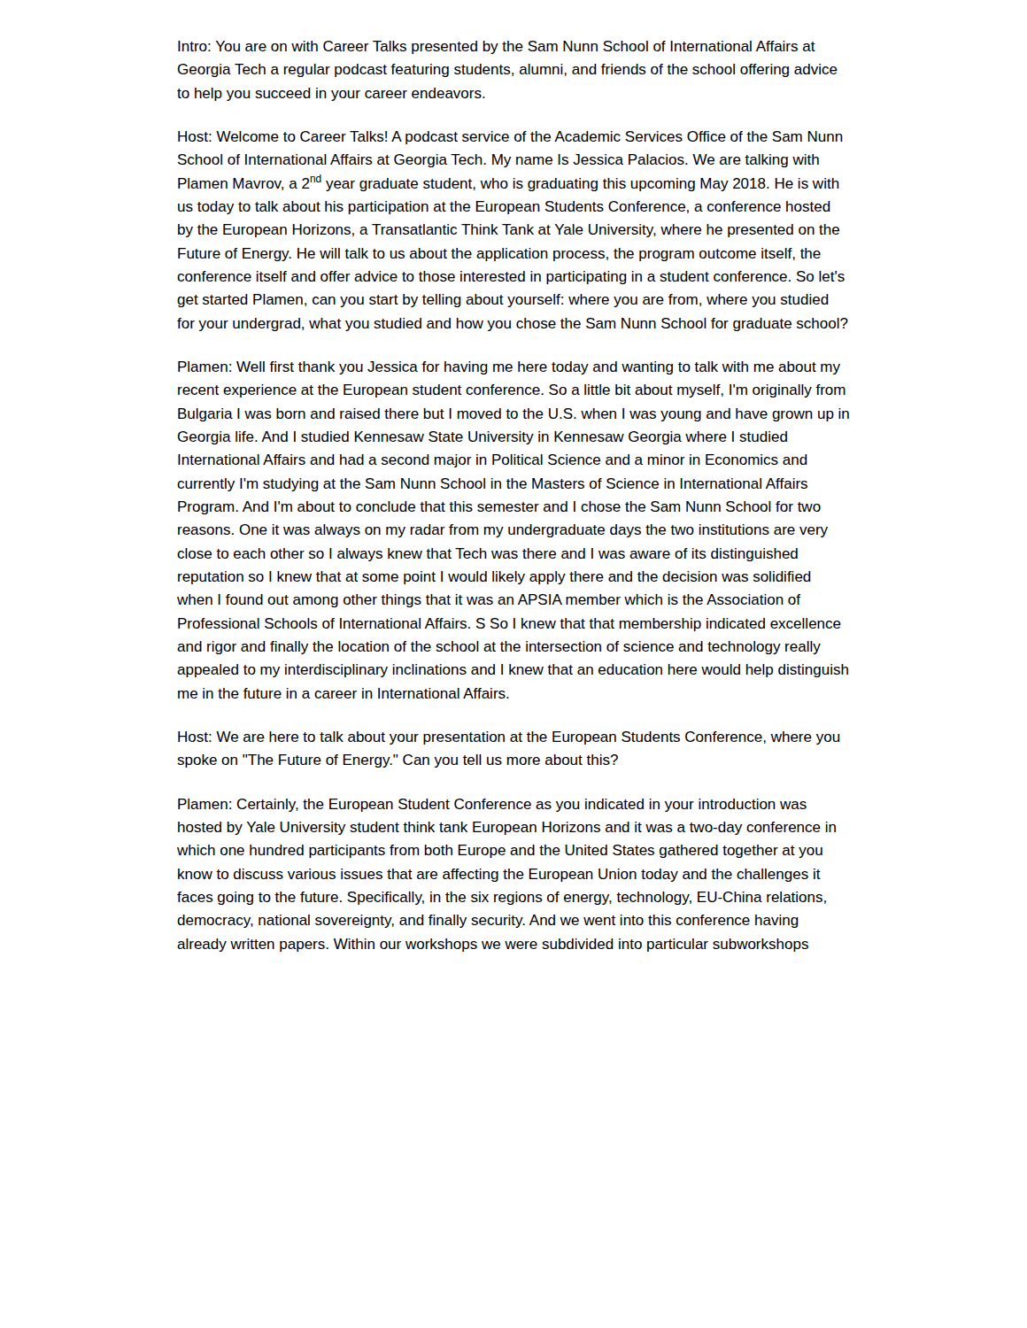Intro: You are on with Career Talks presented by the Sam Nunn School of International Affairs at Georgia Tech a regular podcast featuring students, alumni, and friends of the school offering advice to help you succeed in your career endeavors.
Host: Welcome to Career Talks! A podcast service of the Academic Services Office of the Sam Nunn School of International Affairs at Georgia Tech. My name Is Jessica Palacios. We are talking with Plamen Mavrov, a 2nd year graduate student, who is graduating this upcoming May 2018. He is with us today to talk about his participation at the European Students Conference, a conference hosted by the European Horizons, a Transatlantic Think Tank at Yale University, where he presented on the Future of Energy. He will talk to us about the application process, the program outcome itself, the conference itself and offer advice to those interested in participating in a student conference. So let's get started Plamen, can you start by telling about yourself: where you are from, where you studied for your undergrad, what you studied and how you chose the Sam Nunn School for graduate school?
Plamen: Well first thank you Jessica for having me here today and wanting to talk with me about my recent experience at the European student conference. So a little bit about myself, I'm originally from Bulgaria I was born and raised there but I moved to the U.S. when I was young and have grown up in Georgia life. And I studied Kennesaw State University in Kennesaw Georgia where I studied International Affairs and had a second major in Political Science and a minor in Economics and currently I'm studying at the Sam Nunn School in the Masters of Science in International Affairs Program. And I'm about to conclude that this semester and I chose the Sam Nunn School for two reasons. One it was always on my radar from my undergraduate days the two institutions are very close to each other so I always knew that Tech was there and I was aware of its distinguished reputation so I knew that at some point I would likely apply there and the decision was solidified when I found out among other things that it was an APSIA member which is the Association of Professional Schools of International Affairs. S So I knew that that membership indicated excellence and rigor and finally the location of the school at the intersection of science and technology really appealed to my interdisciplinary inclinations and I knew that an education here would help distinguish me in the future in a career in International Affairs.
Host: We are here to talk about your presentation at the European Students Conference, where you spoke on "The Future of Energy." Can you tell us more about this?
Plamen: Certainly, the European Student Conference as you indicated in your introduction was hosted by Yale University student think tank European Horizons and it was a two-day conference in which one hundred participants from both Europe and the United States gathered together at you know to discuss various issues that are affecting the European Union today and the challenges it faces going to the future. Specifically, in the six regions of energy, technology, EU-China relations, democracy, national sovereignty, and finally security. And we went into this conference having already written papers. Within our workshops we were subdivided into particular subworkshops